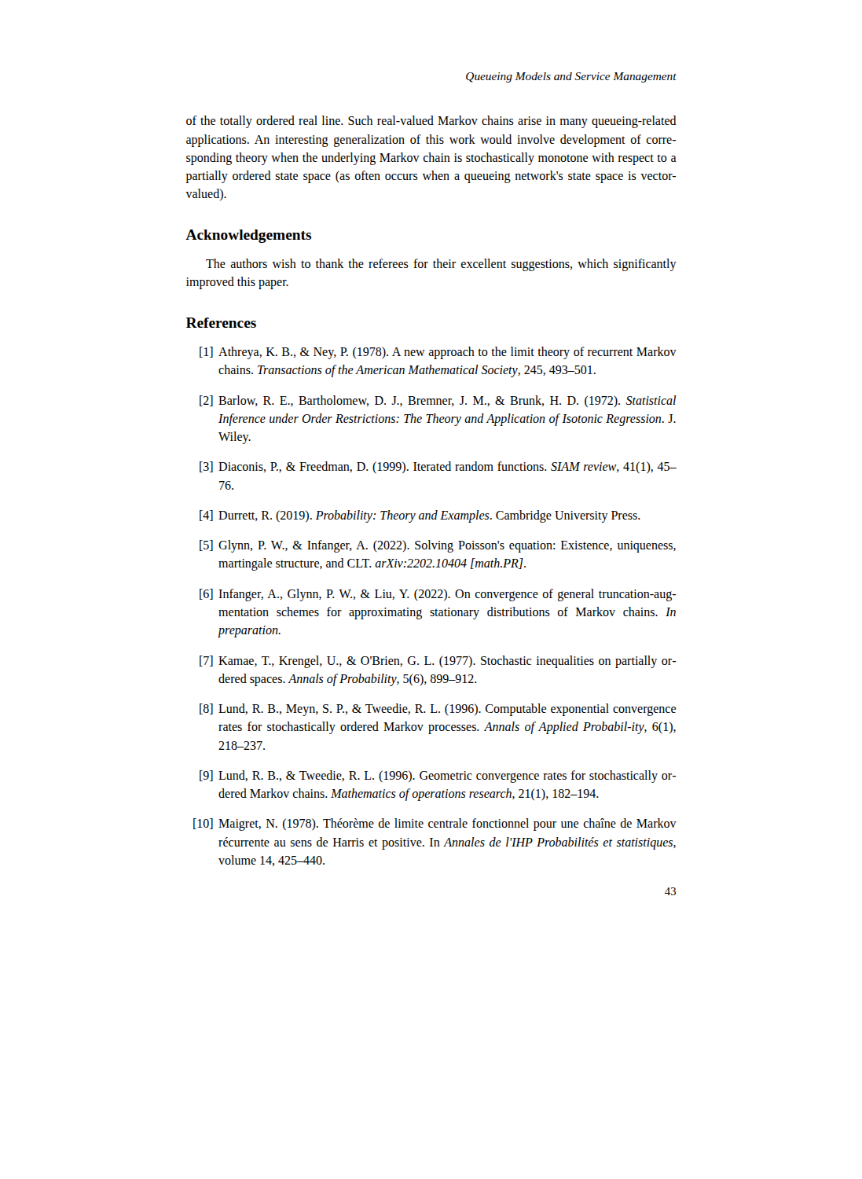Queueing Models and Service Management
of the totally ordered real line. Such real-valued Markov chains arise in many queueing-related applications. An interesting generalization of this work would involve development of corresponding theory when the underlying Markov chain is stochastically monotone with respect to a partially ordered state space (as often occurs when a queueing network's state space is vector-valued).
Acknowledgements
The authors wish to thank the referees for their excellent suggestions, which significantly improved this paper.
References
Athreya, K. B., & Ney, P. (1978). A new approach to the limit theory of recurrent Markov chains. Transactions of the American Mathematical Society, 245, 493–501.
Barlow, R. E., Bartholomew, D. J., Bremner, J. M., & Brunk, H. D. (1972). Statistical Inference under Order Restrictions: The Theory and Application of Isotonic Regression. J. Wiley.
Diaconis, P., & Freedman, D. (1999). Iterated random functions. SIAM review, 41(1), 45–76.
Durrett, R. (2019). Probability: Theory and Examples. Cambridge University Press.
Glynn, P. W., & Infanger, A. (2022). Solving Poisson's equation: Existence, uniqueness, martingale structure, and CLT. arXiv:2202.10404 [math.PR].
Infanger, A., Glynn, P. W., & Liu, Y. (2022). On convergence of general truncation-augmentation schemes for approximating stationary distributions of Markov chains. In preparation.
Kamae, T., Krengel, U., & O'Brien, G. L. (1977). Stochastic inequalities on partially ordered spaces. Annals of Probability, 5(6), 899–912.
Lund, R. B., Meyn, S. P., & Tweedie, R. L. (1996). Computable exponential convergence rates for stochastically ordered Markov processes. Annals of Applied Probabil-ity, 6(1), 218–237.
Lund, R. B., & Tweedie, R. L. (1996). Geometric convergence rates for stochastically ordered Markov chains. Mathematics of operations research, 21(1), 182–194.
Maigret, N. (1978). Théorème de limite centrale fonctionnel pour une chaîne de Markov récurrente au sens de Harris et positive. In Annales de l'IHP Probabilités et statistiques, volume 14, 425–440.
43